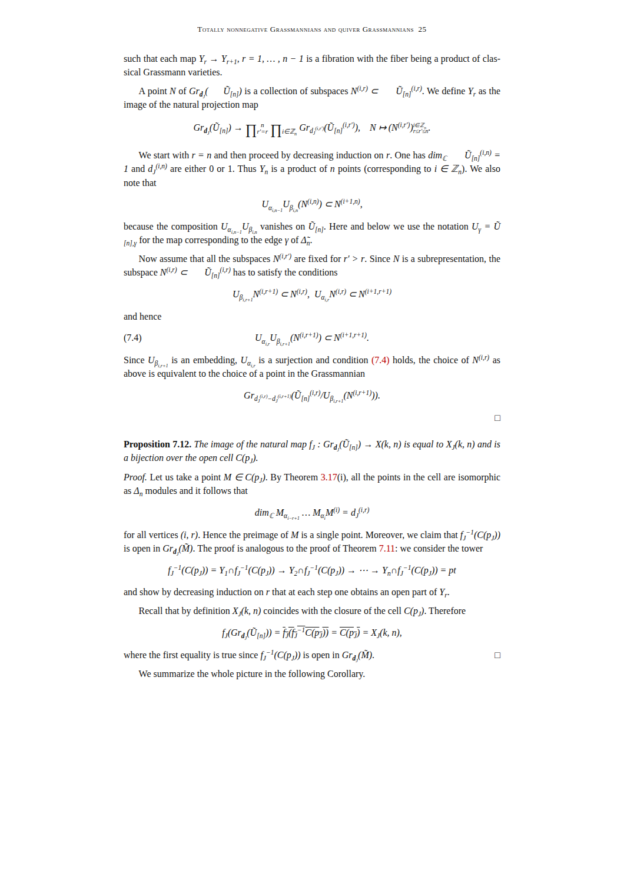Totally nonnegative Grassmannians and quiver Grassmannians 25
such that each map Yr → Yr+1, r = 1, … , n − 1 is a fibration with the fiber being a product of classical Grassmann varieties.
A point N of GrdJ(Ũ[n]) is a collection of subspaces N(i,r) ⊂ Ũ[n](i,r). We define Yr as the image of the natural projection map
GrdJ(Ũ[n]) → ∏nr′=r ∏ i∈ℤn GrdJ(i,r′)(Ũ[n](i,r′)), N ↦ (N(i,r′))i∈ℤn r≤r′≤n.
We start with r = n and then proceed by decreasing induction on r. One has dimℂ Ũ[n](i,n) = 1 and dJ(i,n) are either 0 or 1. Thus Yn is a product of n points (corresponding to i ∈ ℤn). We also note that
Uαi,n−1Uβi,n(N(i,n)) ⊂ N(i+1,n),
because the composition Uαi,n−1Uβi,n vanishes on Ũ[n]. Here and below we use the notation Uγ = Ũ[n],γ for the map corresponding to the edge γ of Δ̃n.
Now assume that all the subspaces N(i,r′) are fixed for r′ > r. Since N is a subrepresentation, the subspace N(i,r) ⊂ Ũ[n](i,r) has to satisfy the conditions
Uβi,r+1N(i,r+1) ⊂ N(i,r), Uαi,rN(i,r) ⊂ N(i+1,r+1)
and hence
(7.4) Uαi,rUβi,r+1(N(i,r+1)) ⊂ N(i+1,r+1).
Since Uβi,r+1 is an embedding, Uαi,r is a surjection and condition (7.4) holds, the choice of N(i,r) as above is equivalent to the choice of a point in the Grassmannian
GrdJ(i,r)−dJ(i,r+1)(Ũ[n](i,r)/Uβi,r+1(N(i,r+1))).
□
Proposition 7.12. The image of the natural map fJ : GrdJ(Ũ[n]) → X(k, n) is equal to XJ(k, n) and is a bijection over the open cell C(pJ).
Proof. Let us take a point M ∈ C(pJ). By Theorem 3.17(i), all the points in the cell are isomorphic as Δn modules and it follows that
dimℂ Mαi−r+1 … MαiM(i) = dJ(i,r)
for all vertices (i, r). Hence the preimage of M is a single point. Moreover, we claim that fJ−1(C(pJ)) is open in GrdJ(M̃). The proof is analogous to the proof of Theorem 7.11: we consider the tower
fJ−1(C(pJ)) = Y1∩fJ−1(C(pJ)) → Y2∩fJ−1(C(pJ)) → ⋯ → Yn∩fJ−1(C(pJ)) = pt
and show by decreasing induction on r that at each step one obtains an open part of Yr.
Recall that by definition XJ(k, n) coincides with the closure of the cell C(pJ). Therefore
fJ(GrdJ(Ũ[n])) = fJ(fJ−1C(pJ)) = C(pJ) = XJ(k, n),
where the first equality is true since fJ−1(C(pJ)) is open in GrdJ(M̃).□
We summarize the whole picture in the following Corollary.